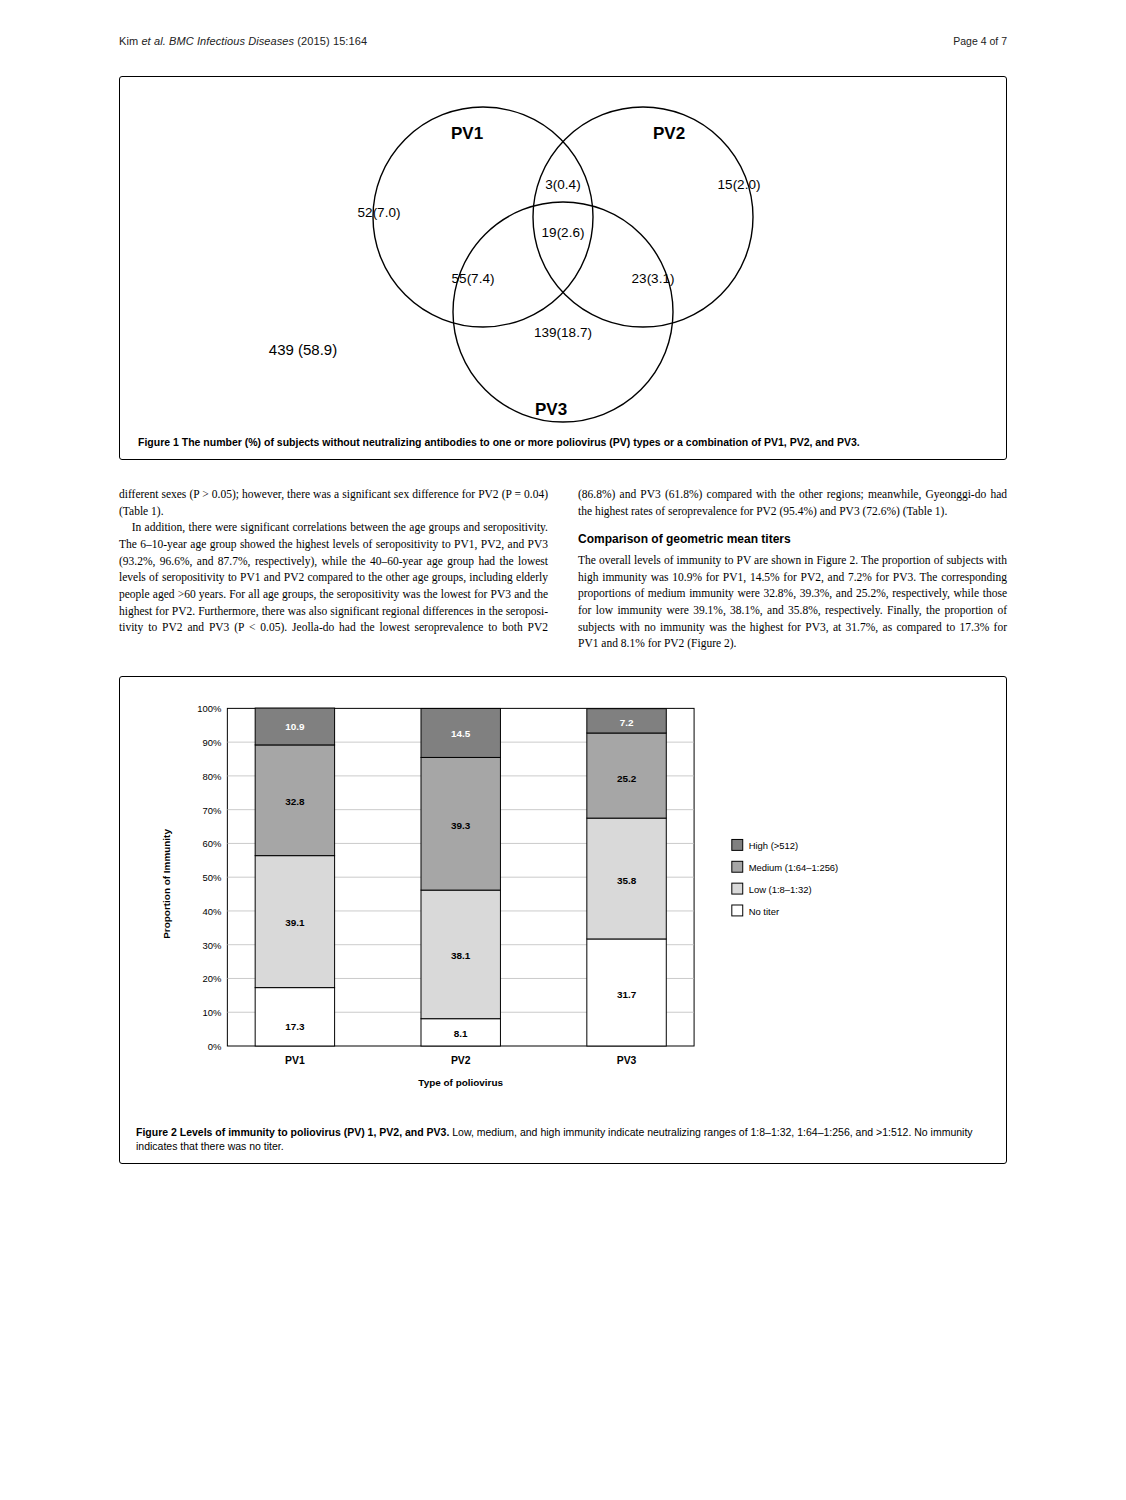Kim et al. BMC Infectious Diseases (2015) 15:164
Page 4 of 7
PV1 PV2 PV3 52(7.0) 3(0.4) 15(2.0) 19(2.6) 55(7.4) 23(3.1) 139(18.7) 439 (58.9)
Figure 1 The number (%) of subjects without neutralizing antibodies to one or more poliovirus (PV) types or a combination of PV1, PV2, and PV3.
different sexes (P > 0.05); however, there was a significant sex difference for PV2 (P = 0.04) (Table 1).
In addition, there were significant correlations between the age groups and seropositivity. The 6–10-year age group showed the highest levels of seropositivity to PV1, PV2, and PV3 (93.2%, 96.6%, and 87.7%, respectively), while the 40–60-year age group had the lowest levels of seropositivity to PV1 and PV2 compared to the other age groups, including elderly people aged >60 years. For all age groups, the seropositivity was the lowest for PV3 and the highest for PV2. Furthermore, there was also significant regional differences in the seropositivity to PV2 and PV3 (P < 0.05). Jeolla-do had the lowest seroprevalence to both PV2 (86.8%) and PV3 (61.8%) compared with the other regions; meanwhile, Gyeonggi-do had the highest rates of seroprevalence for PV2 (95.4%) and PV3 (72.6%) (Table 1).
Comparison of geometric mean titers
The overall levels of immunity to PV are shown in Figure 2. The proportion of subjects with high immunity was 10.9% for PV1, 14.5% for PV2, and 7.2% for PV3. The corresponding proportions of medium immunity were 32.8%, 39.3%, and 25.2%, respectively, while those for low immunity were 39.1%, 38.1%, and 35.8%, respectively. Finally, the proportion of subjects with no immunity was the highest for PV3, at 31.7%, as compared to 17.3% for PV1 and 8.1% for PV2 (Figure 2).
100% 90% 80% 70% 60% 50% 40% 30% 20% 10% 0% Proportion of Immunity 17.3 39.1 32.8 10.9 8.1 38.1 39.3 14.5 31.7 35.8 25.2 7.2 PV1 PV2 PV3 Type of poliovirus High (>512) Medium (1:64–1:256) Low (1:8–1:32) No titer
Figure 2 Levels of immunity to poliovirus (PV) 1, PV2, and PV3. Low, medium, and high immunity indicate neutralizing ranges of 1:8–1:32, 1:64–1:256, and >1:512. No immunity indicates that there was no titer.